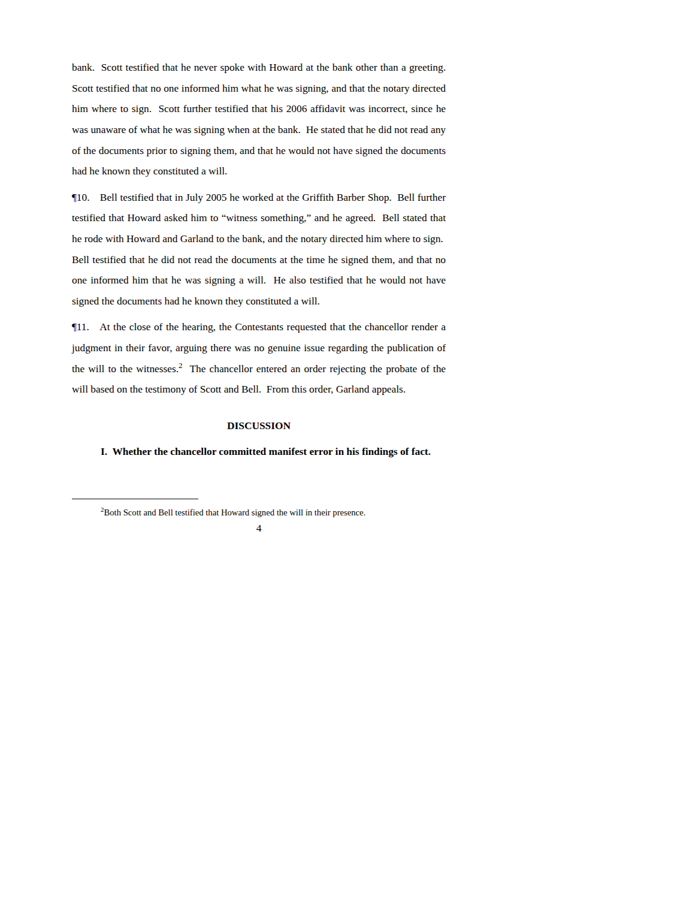bank. Scott testified that he never spoke with Howard at the bank other than a greeting. Scott testified that no one informed him what he was signing, and that the notary directed him where to sign. Scott further testified that his 2006 affidavit was incorrect, since he was unaware of what he was signing when at the bank. He stated that he did not read any of the documents prior to signing them, and that he would not have signed the documents had he known they constituted a will.
¶10. Bell testified that in July 2005 he worked at the Griffith Barber Shop. Bell further testified that Howard asked him to “witness something,” and he agreed. Bell stated that he rode with Howard and Garland to the bank, and the notary directed him where to sign. Bell testified that he did not read the documents at the time he signed them, and that no one informed him that he was signing a will. He also testified that he would not have signed the documents had he known they constituted a will.
¶11. At the close of the hearing, the Contestants requested that the chancellor render a judgment in their favor, arguing there was no genuine issue regarding the publication of the will to the witnesses.2 The chancellor entered an order rejecting the probate of the will based on the testimony of Scott and Bell. From this order, Garland appeals.
DISCUSSION
I. Whether the chancellor committed manifest error in his findings of fact.
2Both Scott and Bell testified that Howard signed the will in their presence.
4